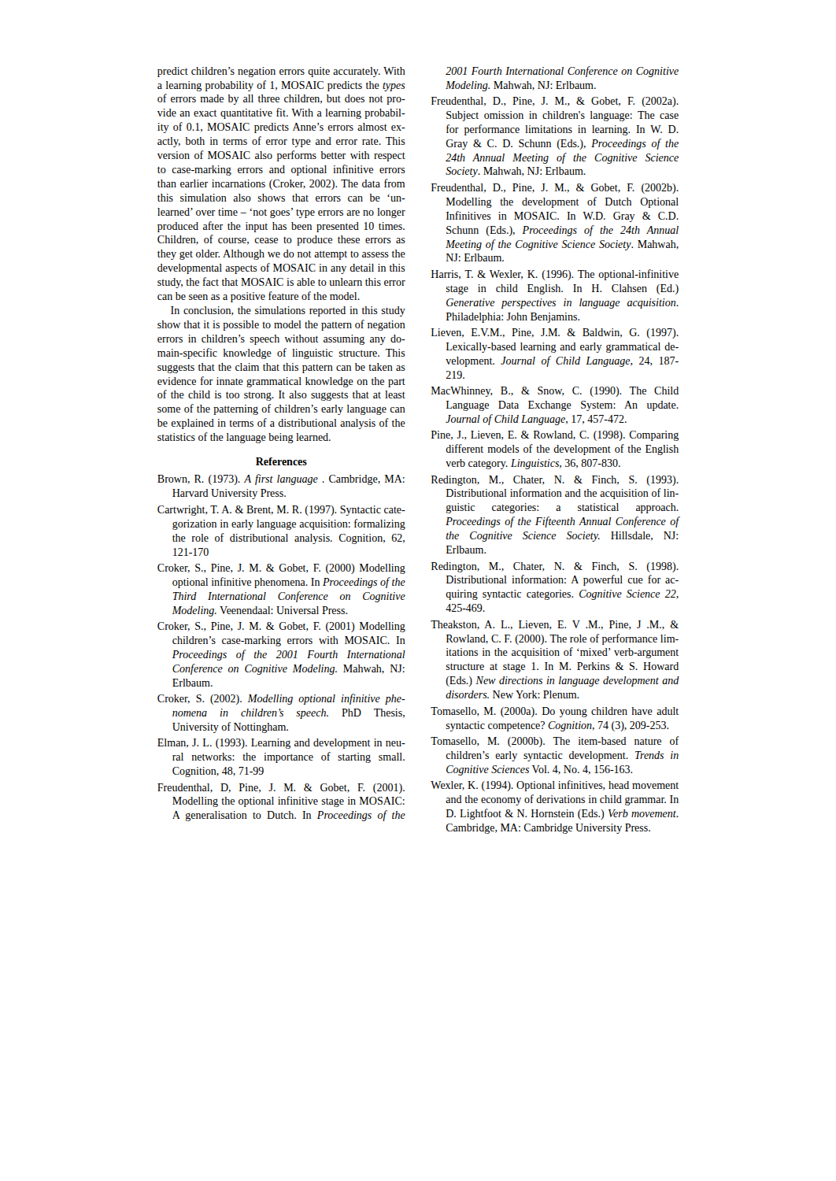predict children’s negation errors quite accurately. With a learning probability of 1, MOSAIC predicts the types of errors made by all three children, but does not provide an exact quantitative fit. With a learning probability of 0.1, MOSAIC predicts Anne’s errors almost exactly, both in terms of error type and error rate. This version of MOSAIC also performs better with respect to case-marking errors and optional infinitive errors than earlier incarnations (Croker, 2002). The data from this simulation also shows that errors can be ‘unlearned’ over time – ‘not goes’ type errors are no longer produced after the input has been presented 10 times. Children, of course, cease to produce these errors as they get older. Although we do not attempt to assess the developmental aspects of MOSAIC in any detail in this study, the fact that MOSAIC is able to unlearn this error can be seen as a positive feature of the model.
In conclusion, the simulations reported in this study show that it is possible to model the pattern of negation errors in children’s speech without assuming any domain-specific knowledge of linguistic structure. This suggests that the claim that this pattern can be taken as evidence for innate grammatical knowledge on the part of the child is too strong. It also suggests that at least some of the patterning of children’s early language can be explained in terms of a distributional analysis of the statistics of the language being learned.
References
Brown, R. (1973). A first language . Cambridge, MA: Harvard University Press.
Cartwright, T. A. & Brent, M. R. (1997). Syntactic categorization in early language acquisition: formalizing the role of distributional analysis. Cognition, 62, 121-170
Croker, S., Pine, J. M. & Gobet, F. (2000) Modelling optional infinitive phenomena. In Proceedings of the Third International Conference on Cognitive Modeling. Veenendaal: Universal Press.
Croker, S., Pine, J. M. & Gobet, F. (2001) Modelling children’s case-marking errors with MOSAIC. In Proceedings of the 2001 Fourth International Conference on Cognitive Modeling. Mahwah, NJ: Erlbaum.
Croker, S. (2002). Modelling optional infinitive phenomena in children’s speech. PhD Thesis, University of Nottingham.
Elman, J. L. (1993). Learning and development in neural networks: the importance of starting small. Cognition, 48, 71-99
Freudenthal, D, Pine, J. M. & Gobet, F. (2001). Modelling the optional infinitive stage in MOSAIC: A generalisation to Dutch. In Proceedings of the 2001 Fourth International Conference on Cognitive Modeling. Mahwah, NJ: Erlbaum.
Freudenthal, D., Pine, J. M., & Gobet, F. (2002a). Subject omission in children's language: The case for performance limitations in learning. In W. D. Gray & C. D. Schunn (Eds.), Proceedings of the 24th Annual Meeting of the Cognitive Science Society. Mahwah, NJ: Erlbaum.
Freudenthal, D., Pine, J. M., & Gobet, F. (2002b). Modelling the development of Dutch Optional Infinitives in MOSAIC. In W.D. Gray & C.D. Schunn (Eds.), Proceedings of the 24th Annual Meeting of the Cognitive Science Society. Mahwah, NJ: Erlbaum.
Harris, T. & Wexler, K. (1996). The optional-infinitive stage in child English. In H. Clahsen (Ed.) Generative perspectives in language acquisition. Philadelphia: John Benjamins.
Lieven, E.V.M., Pine, J.M. & Baldwin, G. (1997). Lexically-based learning and early grammatical development. Journal of Child Language, 24, 187-219.
MacWhinney, B., & Snow, C. (1990). The Child Language Data Exchange System: An update. Journal of Child Language, 17, 457-472.
Pine, J., Lieven, E. & Rowland, C. (1998). Comparing different models of the development of the English verb category. Linguistics, 36, 807-830.
Redington, M., Chater, N. & Finch, S. (1993). Distributional information and the acquisition of linguistic categories: a statistical approach. Proceedings of the Fifteenth Annual Conference of the Cognitive Science Society. Hillsdale, NJ: Erlbaum.
Redington, M., Chater, N. & Finch, S. (1998). Distributional information: A powerful cue for acquiring syntactic categories. Cognitive Science 22, 425-469.
Theakston, A. L., Lieven, E. V .M., Pine, J .M., & Rowland, C. F. (2000). The role of performance limitations in the acquisition of ‘mixed’ verb-argument structure at stage 1. In M. Perkins & S. Howard (Eds.) New directions in language development and disorders. New York: Plenum.
Tomasello, M. (2000a). Do young children have adult syntactic competence? Cognition, 74 (3), 209-253.
Tomasello, M. (2000b). The item-based nature of children’s early syntactic development. Trends in Cognitive Sciences Vol. 4, No. 4, 156-163.
Wexler, K. (1994). Optional infinitives, head movement and the economy of derivations in child grammar. In D. Lightfoot & N. Hornstein (Eds.) Verb movement. Cambridge, MA: Cambridge University Press.